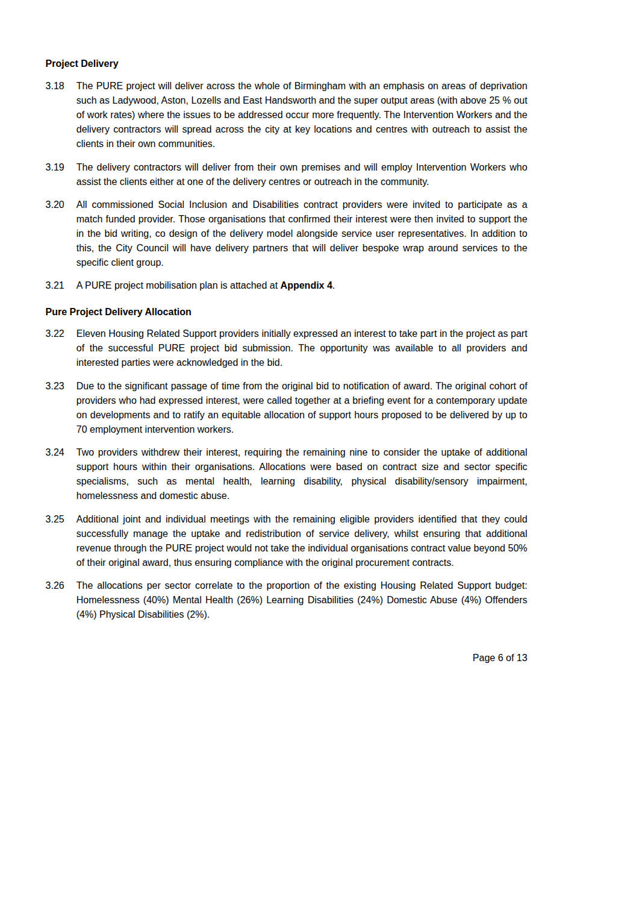Project Delivery
3.18
The PURE project will deliver across the whole of Birmingham with an emphasis on areas of deprivation such as Ladywood, Aston, Lozells and East Handsworth and the super output areas (with above 25 % out of work rates) where the issues to be addressed occur more frequently. The Intervention Workers and the delivery contractors will spread across the city at key locations and centres with outreach to assist the clients in their own communities.
3.19
The delivery contractors will deliver from their own premises and will employ Intervention Workers who assist the clients either at one of the delivery centres or outreach in the community.
3.20
All commissioned Social Inclusion and Disabilities contract providers were invited to participate as a match funded provider. Those organisations that confirmed their interest were then invited to support the in the bid writing, co design of the delivery model alongside service user representatives. In addition to this, the City Council will have delivery partners that will deliver bespoke wrap around services to the specific client group.
3.21
A PURE project mobilisation plan is attached at Appendix 4.
Pure Project Delivery Allocation
3.22
Eleven Housing Related Support providers initially expressed an interest to take part in the project as part of the successful PURE project bid submission. The opportunity was available to all providers and interested parties were acknowledged in the bid.
3.23
Due to the significant passage of time from the original bid to notification of award. The original cohort of providers who had expressed interest, were called together at a briefing event for a contemporary update on developments and to ratify an equitable allocation of support hours proposed to be delivered by up to 70 employment intervention workers.
3.24
Two providers withdrew their interest, requiring the remaining nine to consider the uptake of additional support hours within their organisations. Allocations were based on contract size and sector specific specialisms, such as mental health, learning disability, physical disability/sensory impairment, homelessness and domestic abuse.
3.25
Additional joint and individual meetings with the remaining eligible providers identified that they could successfully manage the uptake and redistribution of service delivery, whilst ensuring that additional revenue through the PURE project would not take the individual organisations contract value beyond 50% of their original award, thus ensuring compliance with the original procurement contracts.
3.26
The allocations per sector correlate to the proportion of the existing Housing Related Support budget: Homelessness (40%) Mental Health (26%) Learning Disabilities (24%) Domestic Abuse (4%) Offenders (4%) Physical Disabilities (2%).
Page 6 of 13